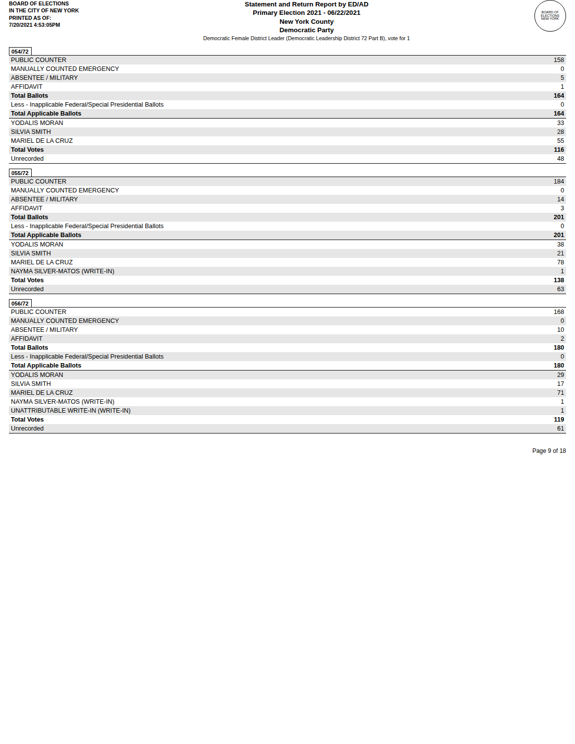BOARD OF ELECTIONS
IN THE CITY OF NEW YORK
PRINTED AS OF:
7/20/2021 4:53:05PM
Statement and Return Report by ED/AD
Primary Election 2021 - 06/22/2021
New York County
Democratic Party
Democratic Female District Leader (Democratic Leadership District 72 Part B), vote for 1
BOARD OF
ELECTIONS
NEW YORK
054/72
| PUBLIC COUNTER | 158 |
| MANUALLY COUNTED EMERGENCY | 0 |
| ABSENTEE / MILITARY | 5 |
| AFFIDAVIT | 1 |
| Total Ballots | 164 |
| Less - Inapplicable Federal/Special Presidential Ballots | 0 |
| Total Applicable Ballots | 164 |
| YODALIS MORAN | 33 |
| SILVIA SMITH | 28 |
| MARIEL DE LA CRUZ | 55 |
| Total Votes | 116 |
| Unrecorded | 48 |
055/72
| PUBLIC COUNTER | 184 |
| MANUALLY COUNTED EMERGENCY | 0 |
| ABSENTEE / MILITARY | 14 |
| AFFIDAVIT | 3 |
| Total Ballots | 201 |
| Less - Inapplicable Federal/Special Presidential Ballots | 0 |
| Total Applicable Ballots | 201 |
| YODALIS MORAN | 38 |
| SILVIA SMITH | 21 |
| MARIEL DE LA CRUZ | 78 |
| NAYMA SILVER-MATOS (WRITE-IN) | 1 |
| Total Votes | 138 |
| Unrecorded | 63 |
056/72
| PUBLIC COUNTER | 168 |
| MANUALLY COUNTED EMERGENCY | 0 |
| ABSENTEE / MILITARY | 10 |
| AFFIDAVIT | 2 |
| Total Ballots | 180 |
| Less - Inapplicable Federal/Special Presidential Ballots | 0 |
| Total Applicable Ballots | 180 |
| YODALIS MORAN | 29 |
| SILVIA SMITH | 17 |
| MARIEL DE LA CRUZ | 71 |
| NAYMA SILVER-MATOS (WRITE-IN) | 1 |
| UNATTRIBUTABLE WRITE-IN (WRITE-IN) | 1 |
| Total Votes | 119 |
| Unrecorded | 61 |
Page 9 of 18